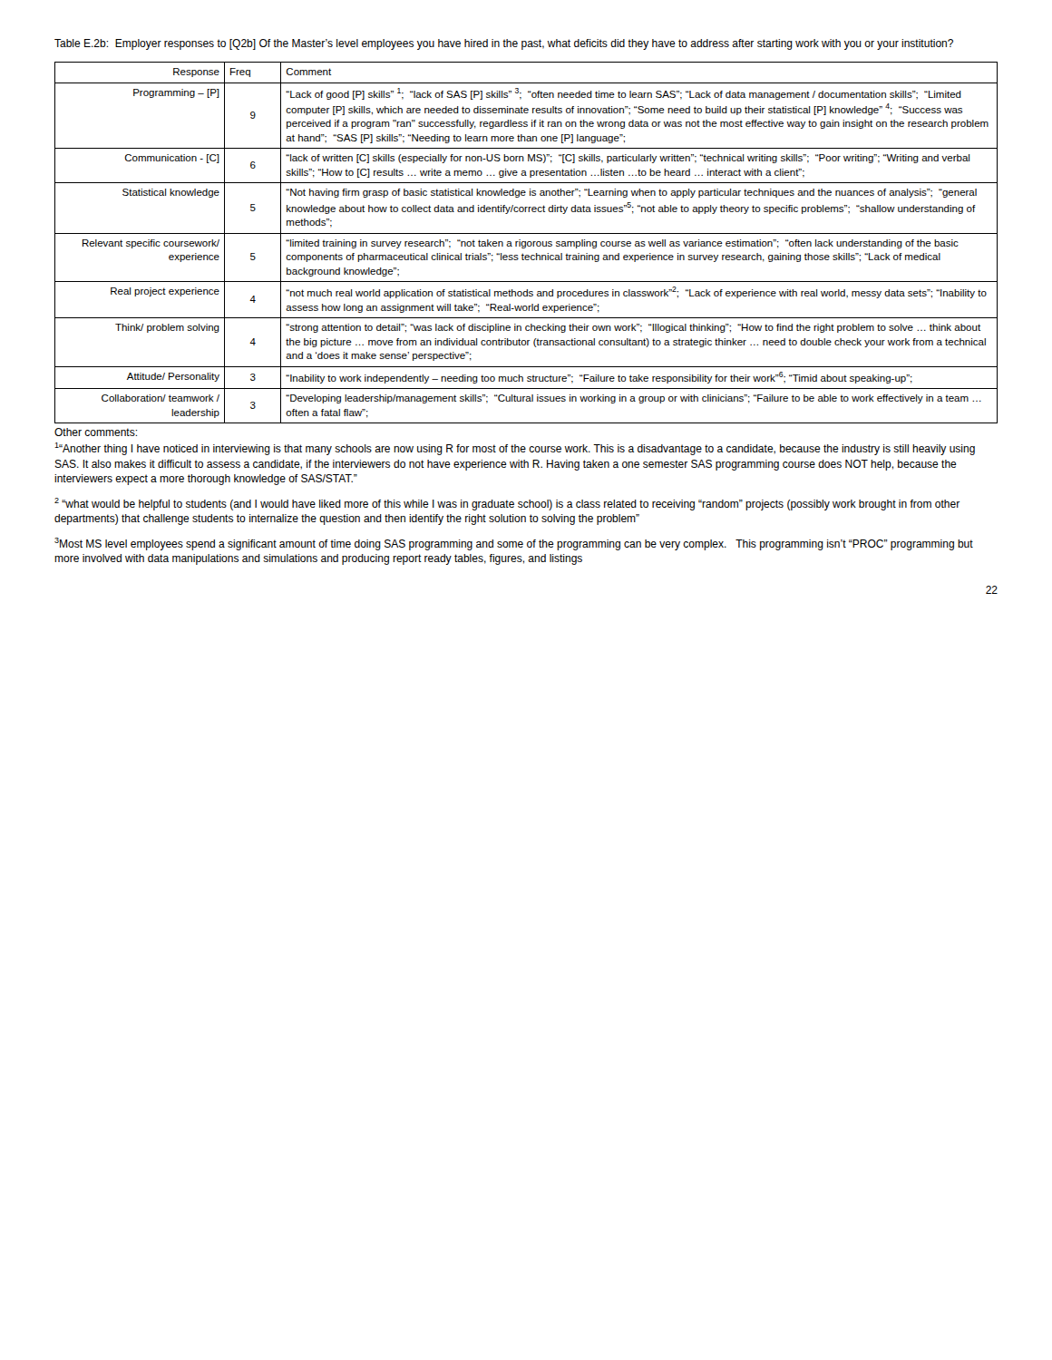Table E.2b: Employer responses to [Q2b] Of the Master’s level employees you have hired in the past, what deficits did they have to address after starting work with you or your institution?
| Response | Freq | Comment |
| --- | --- | --- |
| Programming – [P] | 9 | “Lack of good [P] skills” 1 ; “lack of SAS [P] skills” 3 ; “often needed time to learn SAS”; “Lack of data management / documentation skills”; “Limited computer [P] skills, which are needed to disseminate results of innovation”; “Some need to build up their statistical [P] knowledge” 4 ; “Success was perceived if a program "ran" successfully, regardless if it ran on the wrong data or was not the most effective way to gain insight on the research problem at hand”; “SAS [P] skills”; “Needing to learn more than one [P] language”; |
| Communication - [C] | 6 | “lack of written [C] skills (especially for non-US born MS)”; “[C] skills, particularly written”; “technical writing skills”; “Poor writing”; “Writing and verbal skills”; “How to [C] results … write a memo … give a presentation …listen …to be heard … interact with a client”; |
| Statistical knowledge | 5 | “Not having firm grasp of basic statistical knowledge is another”; “Learning when to apply particular techniques and the nuances of analysis”; “general knowledge about how to collect data and identify/correct dirty data issues” 5 ; “not able to apply theory to specific problems”; “shallow understanding of methods”; |
| Relevant specific coursework/ experience | 5 | “limited training in survey research”; “not taken a rigorous sampling course as well as variance estimation”; “often lack understanding of the basic components of pharmaceutical clinical trials”; “less technical training and experience in survey research, gaining those skills”; “Lack of medical background knowledge”; |
| Real project experience | 4 | “not much real world application of statistical methods and procedures in classwork” 2 ; “Lack of experience with real world, messy data sets”; “Inability to assess how long an assignment will take”; “Real-world experience”; |
| Think/ problem solving | 4 | “strong attention to detail”; “was lack of discipline in checking their own work”; “Illogical thinking”; “How to find the right problem to solve … think about the big picture … move from an individual contributor (transactional consultant) to a strategic thinker … need to double check your work from a technical and a ‘does it make sense’ perspective”; |
| Attitude/ Personality | 3 | “Inability to work independently – needing too much structure”; “Failure to take responsibility for their work” 6 ; “Timid about speaking-up”; |
| Collaboration/ teamwork / leadership | 3 | “Developing leadership/management skills”; “Cultural issues in working in a group or with clinicians”; “Failure to be able to work effectively in a team … often a fatal flaw”; |
Other comments:
1“Another thing I have noticed in interviewing is that many schools are now using R for most of the course work. This is a disadvantage to a candidate, because the industry is still heavily using SAS. It also makes it difficult to assess a candidate, if the interviewers do not have experience with R. Having taken a one semester SAS programming course does NOT help, because the interviewers expect a more thorough knowledge of SAS/STAT.”
2 “what would be helpful to students (and I would have liked more of this while I was in graduate school) is a class related to receiving “random” projects (possibly work brought in from other departments) that challenge students to internalize the question and then identify the right solution to solving the problem”
3Most MS level employees spend a significant amount of time doing SAS programming and some of the programming can be very complex. This programming isn’t “PROC” programming but more involved with data manipulations and simulations and producing report ready tables, figures, and listings
22